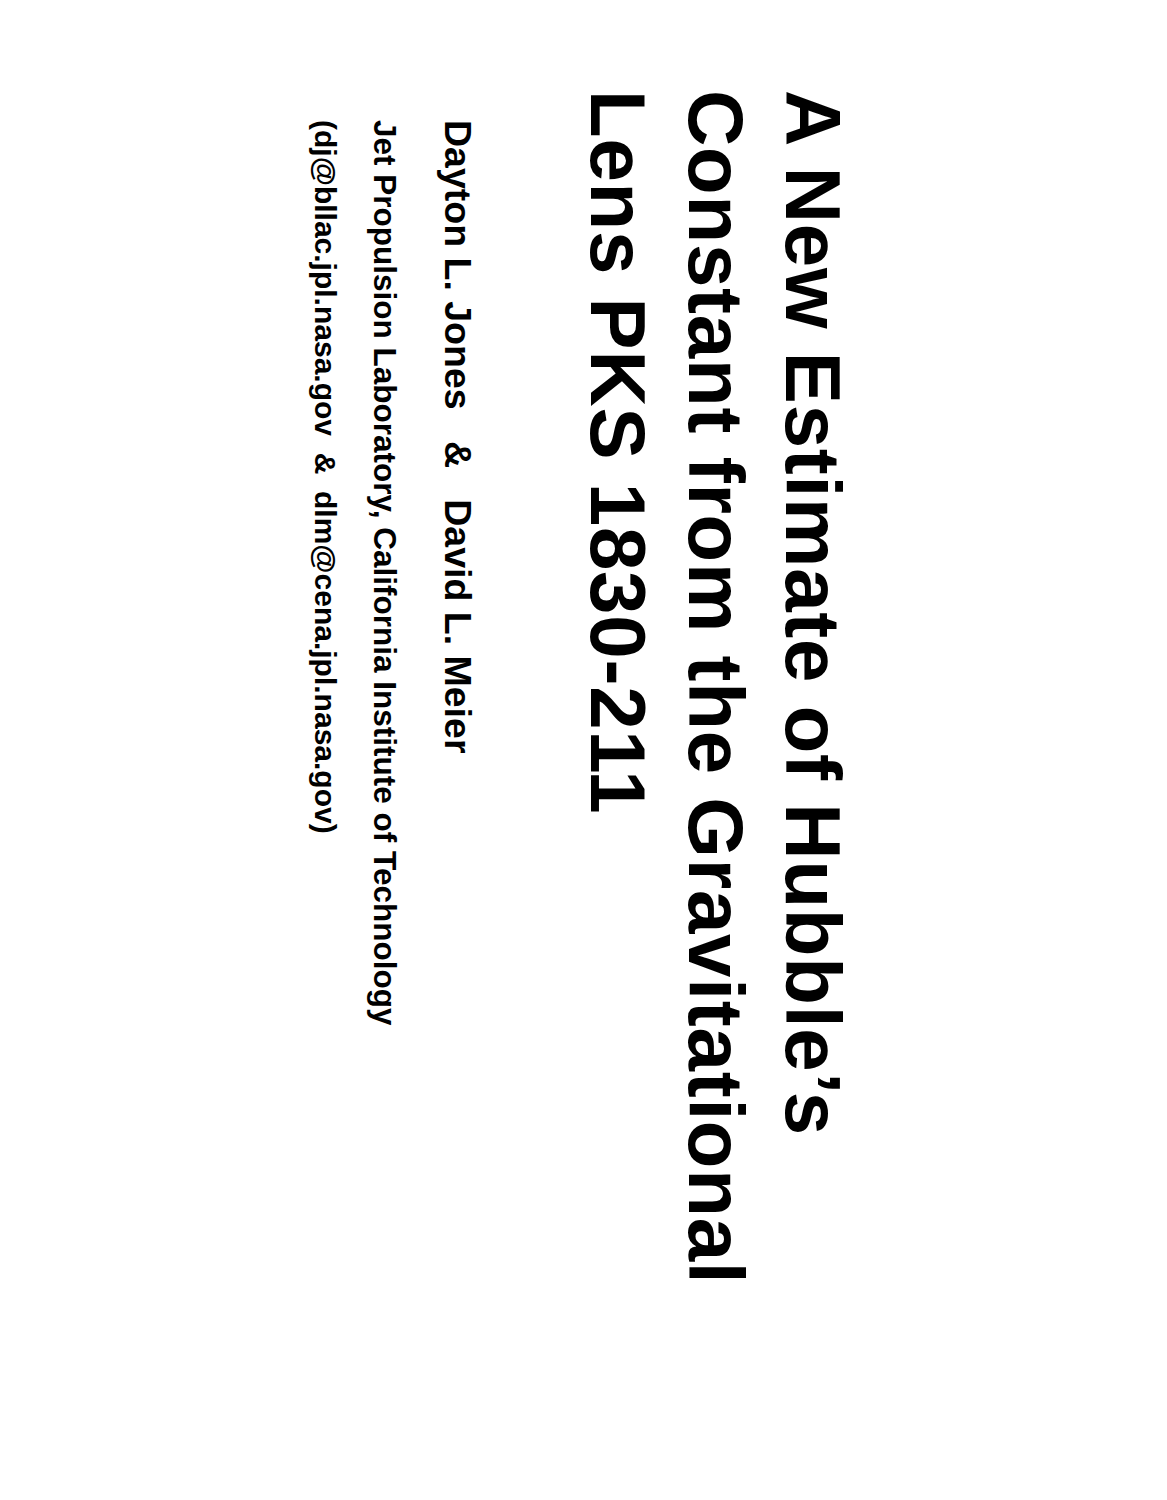A New Estimate of Hubble’s Constant from the Gravitational Lens PKS 1830-211
Dayton L. Jones & David L. Meier
Jet Propulsion Laboratory, California Institute of Technology
(dj@bllac.jpl.nasa.gov & dlm@cena.jpl.nasa.gov)